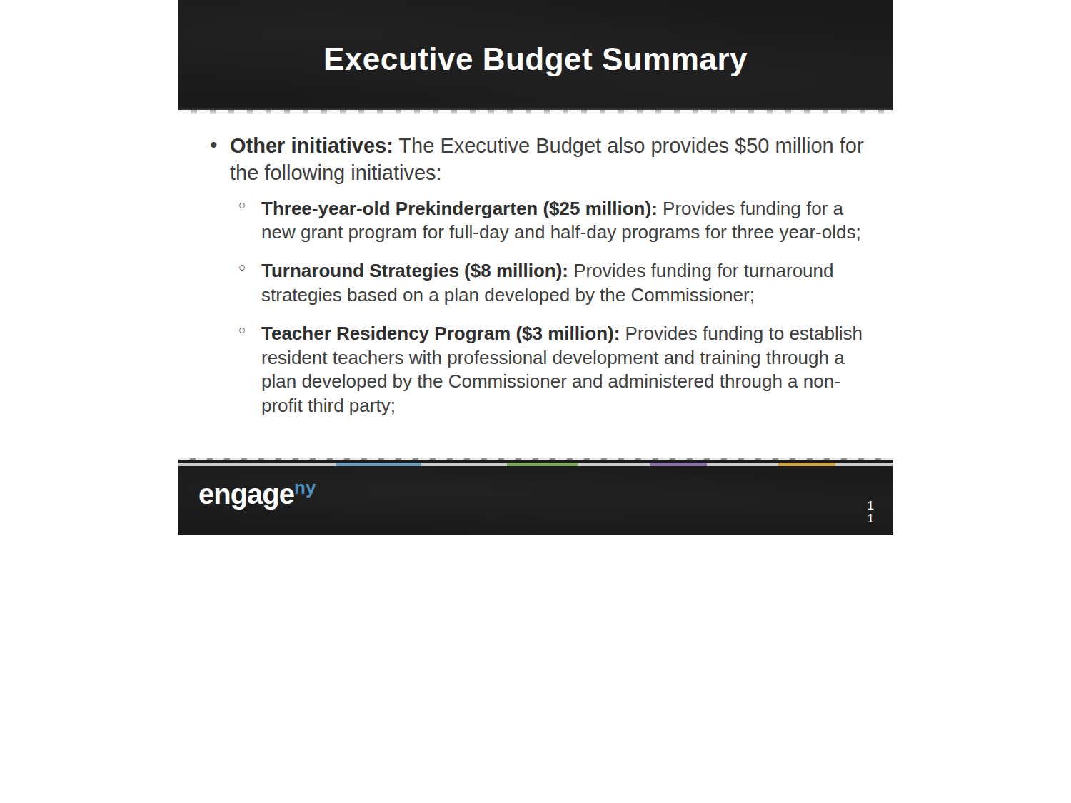Executive Budget Summary
Other initiatives: The Executive Budget also provides $50 million for the following initiatives:
Three-year-old Prekindergarten ($25 million): Provides funding for a new grant program for full-day and half-day programs for three year-olds;
Turnaround Strategies ($8 million): Provides funding for turnaround strategies based on a plan developed by the Commissioner;
Teacher Residency Program ($3 million): Provides funding to establish resident teachers with professional development and training through a plan developed by the Commissioner and administered through a non-profit third party;
engageny
1
1